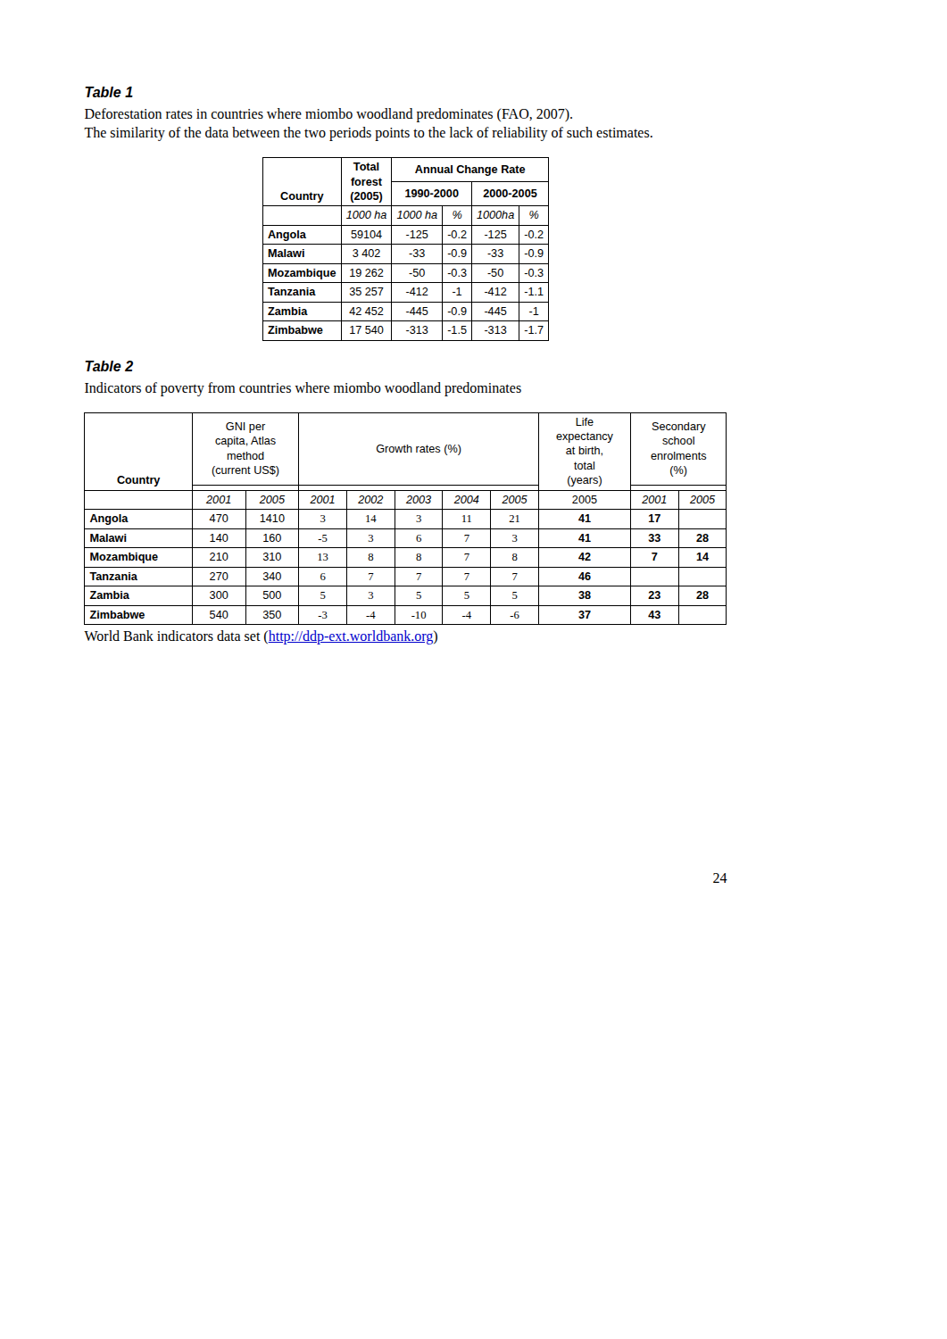Table 1
Deforestation rates in countries where miombo woodland predominates (FAO, 2007).
The similarity of the data between the two periods points to the lack of reliability of such estimates.
| Country | Total forest (2005) | Annual Change Rate |
| --- | --- | --- |
| 1990-2000 | 2000-2005 |
| | 1000 ha | 1000 ha | % | 1000ha | % |
| Angola | 59104 | -125 | -0.2 | -125 | -0.2 |
| Malawi | 3 402 | -33 | -0.9 | -33 | -0.9 |
| Mozambique | 19 262 | -50 | -0.3 | -50 | -0.3 |
| Tanzania | 35 257 | -412 | -1 | -412 | -1.1 |
| Zambia | 42 452 | -445 | -0.9 | -445 | -1 |
| Zimbabwe | 17 540 | -313 | -1.5 | -313 | -1.7 |
Table 2
Indicators of poverty from countries where miombo woodland predominates
| Country | GNI per capita, Atlas method (current US$) | Growth rates (%) | Life expectancy at birth, total (years) | Secondary school enrolments (%) |
| --- | --- | --- | --- | --- |
| | 2001 | 2005 | 2001 | 2002 | 2003 | 2004 | 2005 | 2005 | 2001 | 2005 |
| Angola | 470 | 1410 | 3 | 14 | 3 | 11 | 21 | 41 | 17 | |
| Malawi | 140 | 160 | -5 | 3 | 6 | 7 | 3 | 41 | 33 | 28 |
| Mozambique | 210 | 310 | 13 | 8 | 8 | 7 | 8 | 42 | 7 | 14 |
| Tanzania | 270 | 340 | 6 | 7 | 7 | 7 | 7 | 46 | | |
| Zambia | 300 | 500 | 5 | 3 | 5 | 5 | 5 | 38 | 23 | 28 |
| Zimbabwe | 540 | 350 | -3 | -4 | -10 | -4 | -6 | 37 | 43 | |
World Bank indicators data set (http://ddp-ext.worldbank.org)
24